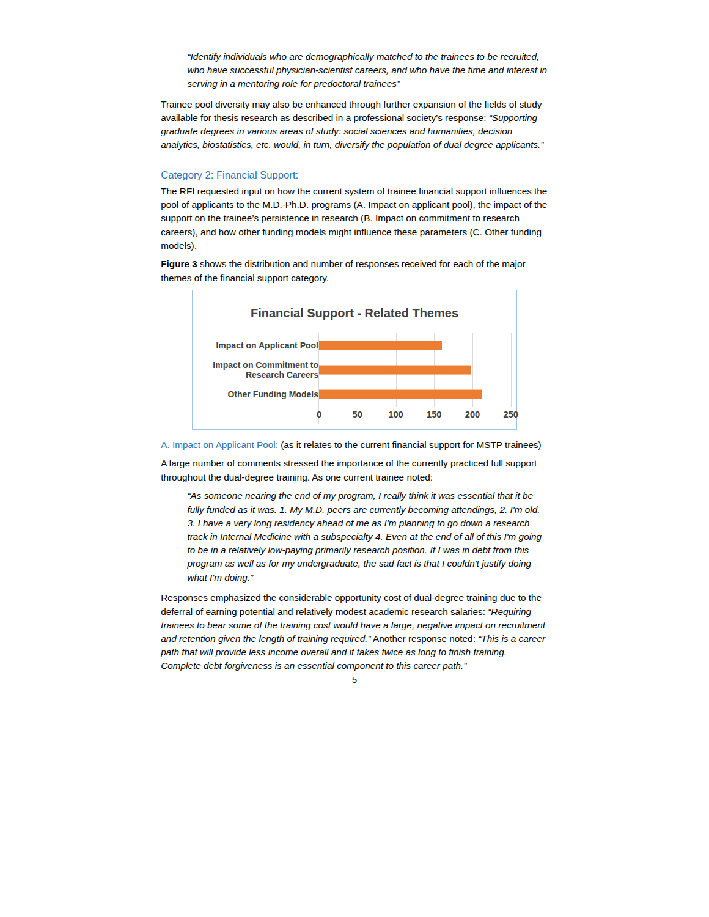“Identify individuals who are demographically matched to the trainees to be recruited, who have successful physician-scientist careers, and who have the time and interest in serving in a mentoring role for predoctoral trainees”
Trainee pool diversity may also be enhanced through further expansion of the fields of study available for thesis research as described in a professional society’s response: “Supporting graduate degrees in various areas of study: social sciences and humanities, decision analytics, biostatistics, etc. would, in turn, diversify the population of dual degree applicants.”
Category 2: Financial Support:
The RFI requested input on how the current system of trainee financial support influences the pool of applicants to the M.D.-Ph.D. programs (A. Impact on applicant pool), the impact of the support on the trainee’s persistence in research (B. Impact on commitment to research careers), and how other funding models might influence these parameters (C. Other funding models).
Figure 3 shows the distribution and number of responses received for each of the major themes of the financial support category.
Financial Support - Related Themes
| Impact on Applicant Pool | |
| Impact on Commitment to Research Careers | |
| Other Funding Models | |
| | 0 50 100 150 200 250 |
A. Impact on Applicant Pool:
(as it relates to the current financial support for MSTP trainees)
A large number of comments stressed the importance of the currently practiced full support throughout the dual-degree training. As one current trainee noted:
“As someone nearing the end of my program, I really think it was essential that it be fully funded as it was. 1. My M.D. peers are currently becoming attendings, 2. I'm old. 3. I have a very long residency ahead of me as I'm planning to go down a research track in Internal Medicine with a subspecialty 4. Even at the end of all of this I'm going to be in a relatively low-paying primarily research position. If I was in debt from this program as well as for my undergraduate, the sad fact is that I couldn't justify doing what I'm doing.”
Responses emphasized the considerable opportunity cost of dual-degree training due to the deferral of earning potential and relatively modest academic research salaries: “Requiring trainees to bear some of the training cost would have a large, negative impact on recruitment and retention given the length of training required.” Another response noted: “This is a career path that will provide less income overall and it takes twice as long to finish training. Complete debt forgiveness is an essential component to this career path.”
5